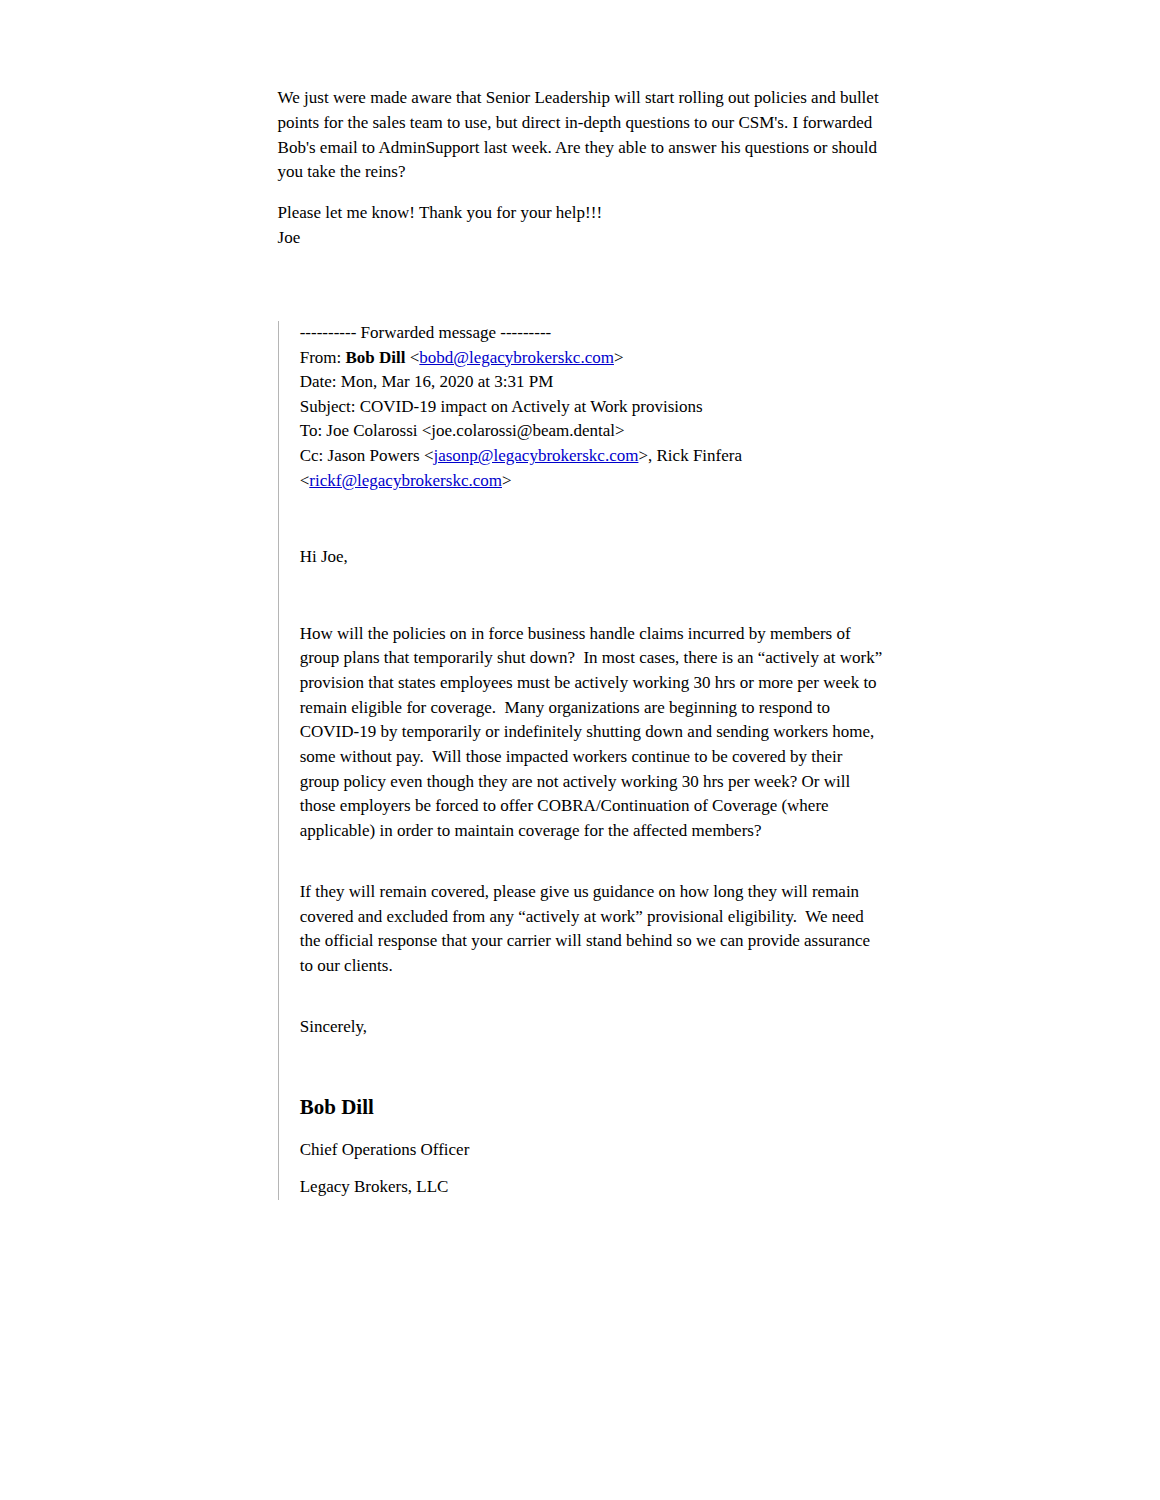We just were made aware that Senior Leadership will start rolling out policies and bullet points for the sales team to use, but direct in-depth questions to our CSM's. I forwarded Bob's email to AdminSupport last week. Are they able to answer his questions or should you take the reins?
Please let me know! Thank you for your help!!!
Joe
---------- Forwarded message ---------
From: Bob Dill <bobd@legacybrokerskc.com>
Date: Mon, Mar 16, 2020 at 3:31 PM
Subject: COVID-19 impact on Actively at Work provisions
To: Joe Colarossi <joe.colarossi@beam.dental>
Cc: Jason Powers <jasonp@legacybrokerskc.com>, Rick Finfera <rickf@legacybrokerskc.com>
Hi Joe,
How will the policies on in force business handle claims incurred by members of group plans that temporarily shut down? In most cases, there is an “actively at work” provision that states employees must be actively working 30 hrs or more per week to remain eligible for coverage. Many organizations are beginning to respond to COVID-19 by temporarily or indefinitely shutting down and sending workers home, some without pay. Will those impacted workers continue to be covered by their group policy even though they are not actively working 30 hrs per week? Or will those employers be forced to offer COBRA/Continuation of Coverage (where applicable) in order to maintain coverage for the affected members?
If they will remain covered, please give us guidance on how long they will remain covered and excluded from any “actively at work” provisional eligibility. We need the official response that your carrier will stand behind so we can provide assurance to our clients.
Sincerely,
Bob Dill
Chief Operations Officer
Legacy Brokers, LLC